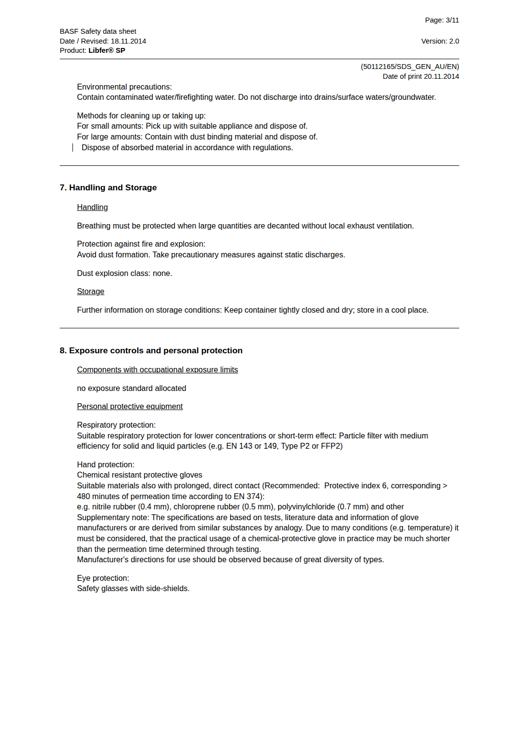Page: 3/11
BASF Safety data sheet
Date / Revised: 18.11.2014
Product: Libfer® SP
Version: 2.0
(50112165/SDS_GEN_AU/EN)
Date of print 20.11.2014
Environmental precautions:
Contain contaminated water/firefighting water. Do not discharge into drains/surface waters/groundwater.
Methods for cleaning up or taking up:
For small amounts: Pick up with suitable appliance and dispose of.
For large amounts: Contain with dust binding material and dispose of.
Dispose of absorbed material in accordance with regulations.
7. Handling and Storage
Handling
Breathing must be protected when large quantities are decanted without local exhaust ventilation.
Protection against fire and explosion:
Avoid dust formation. Take precautionary measures against static discharges.
Dust explosion class: none.
Storage
Further information on storage conditions: Keep container tightly closed and dry; store in a cool place.
8. Exposure controls and personal protection
Components with occupational exposure limits
no exposure standard allocated
Personal protective equipment
Respiratory protection:
Suitable respiratory protection for lower concentrations or short-term effect: Particle filter with medium efficiency for solid and liquid particles (e.g. EN 143 or 149, Type P2 or FFP2)
Hand protection:
Chemical resistant protective gloves
Suitable materials also with prolonged, direct contact (Recommended: Protective index 6, corresponding > 480 minutes of permeation time according to EN 374):
e.g. nitrile rubber (0.4 mm), chloroprene rubber (0.5 mm), polyvinylchloride (0.7 mm) and other
Supplementary note: The specifications are based on tests, literature data and information of glove manufacturers or are derived from similar substances by analogy. Due to many conditions (e.g. temperature) it must be considered, that the practical usage of a chemical-protective glove in practice may be much shorter than the permeation time determined through testing.
Manufacturer's directions for use should be observed because of great diversity of types.
Eye protection:
Safety glasses with side-shields.